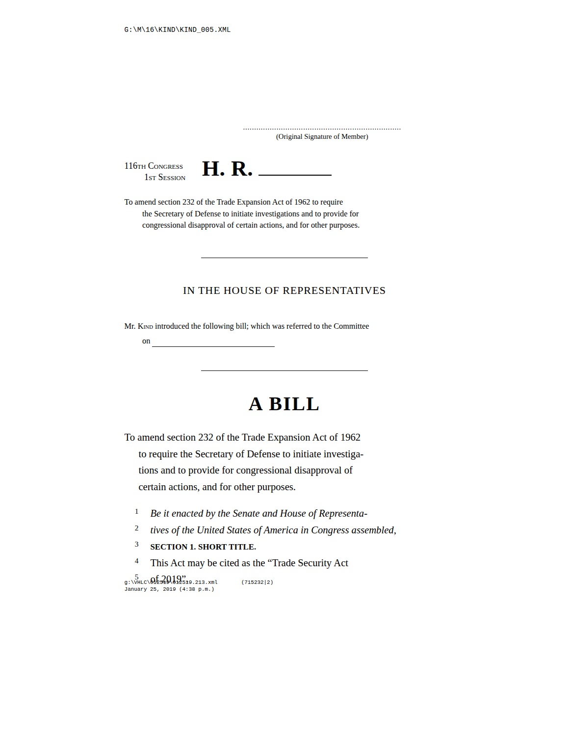G:\M\16\KIND\KIND_005.XML
.......................................................................
(Original Signature of Member)
116th Congress 1st Session
H. R.
To amend section 232 of the Trade Expansion Act of 1962 to require the Secretary of Defense to initiate investigations and to provide for congressional disapproval of certain actions, and for other purposes.
IN THE HOUSE OF REPRESENTATIVES
Mr. Kind introduced the following bill; which was referred to the Committee on
A BILL
To amend section 232 of the Trade Expansion Act of 1962 to require the Secretary of Defense to initiate investiga- tions and to provide for congressional disapproval of certain actions, and for other purposes.
Be it enacted by the Senate and House of Representa-
tives of the United States of America in Congress assembled,
SECTION 1. SHORT TITLE.
This Act may be cited as the “Trade Security Act
of 2019”.
g:\VHLC\012519\012519.213.xml (715232|2)
January 25, 2019 (4:38 p.m.)